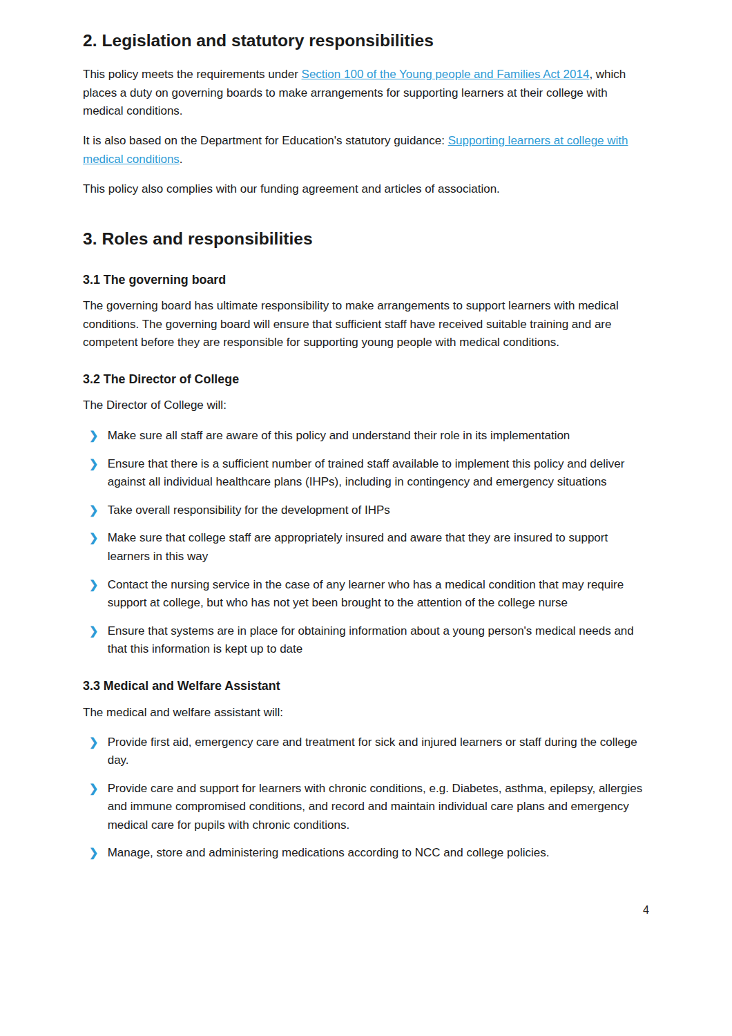2. Legislation and statutory responsibilities
This policy meets the requirements under Section 100 of the Young people and Families Act 2014, which places a duty on governing boards to make arrangements for supporting learners at their college with medical conditions.
It is also based on the Department for Education's statutory guidance: Supporting learners at college with medical conditions.
This policy also complies with our funding agreement and articles of association.
3. Roles and responsibilities
3.1 The governing board
The governing board has ultimate responsibility to make arrangements to support learners with medical conditions. The governing board will ensure that sufficient staff have received suitable training and are competent before they are responsible for supporting young people with medical conditions.
3.2 The Director of College
The Director of College will:
Make sure all staff are aware of this policy and understand their role in its implementation
Ensure that there is a sufficient number of trained staff available to implement this policy and deliver against all individual healthcare plans (IHPs), including in contingency and emergency situations
Take overall responsibility for the development of IHPs
Make sure that college staff are appropriately insured and aware that they are insured to support learners in this way
Contact the nursing service in the case of any learner who has a medical condition that may require support at college, but who has not yet been brought to the attention of the college nurse
Ensure that systems are in place for obtaining information about a young person's medical needs and that this information is kept up to date
3.3 Medical and Welfare Assistant
The medical and welfare assistant will:
Provide first aid, emergency care and treatment for sick and injured learners or staff during the college day.
Provide care and support for learners with chronic conditions, e.g. Diabetes, asthma, epilepsy, allergies and immune compromised conditions, and record and maintain individual care plans and emergency medical care for pupils with chronic conditions.
Manage, store and administering medications according to NCC and college policies.
4